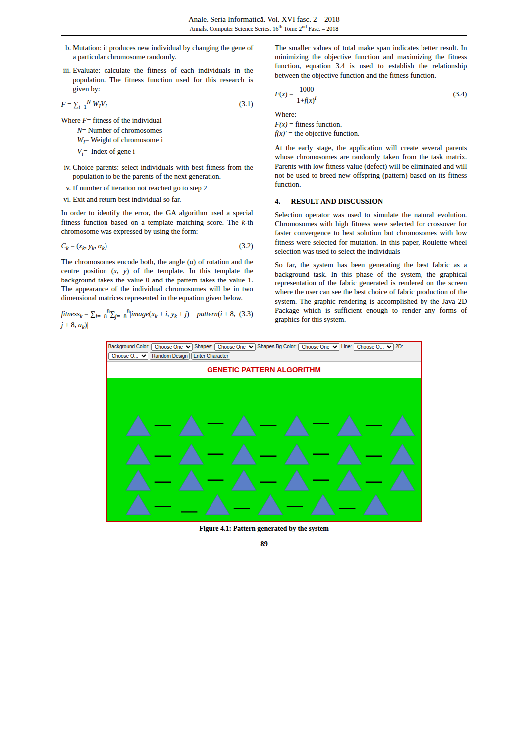Anale. Seria Informatică. Vol. XVI fasc. 2 – 2018
Annals. Computer Science Series. 16th Tome 2nd Fasc. – 2018
Mutation: it produces new individual by changing the gene of a particular chromosome randomly.
Evaluate: calculate the fitness of each individuals in the population. The fitness function used for this research is given by:
F = ∑i=1N WIVI
(3.1)
Where F= fitness of the individual
N= Number of chromosomes
Wi= Weight of chromosome i
Vi= Index of gene i
Choice parents: select individuals with best fitness from the population to be the parents of the next generation.
If number of iteration not reached go to step 2
Exit and return best individual so far.
In order to identify the error, the GA algorithm used a special fitness function based on a template matching score. The k-th chromosome was expressed by using the form:
Ck = (xk, yk, αk)
(3.2)
The chromosomes encode both, the angle (α) of rotation and the centre position (x, y) of the template. In this template the background takes the value 0 and the pattern takes the value 1. The appearance of the individual chromosomes will be in two dimensional matrices represented in the equation given below.
fitnessk = ∑i=−88∑j=−88|image(xk + i, yk + j) − pattern(i + 8, j + 8, ak)|
(3.3)
The smaller values of total make span indicates better result. In minimizing the objective function and maximizing the fitness function, equation 3.4 is used to establish the relationship between the objective function and the fitness function.
F(x) = 10001+f(x)I
(3.4)
Where:
F(x) = fitness function.
f(x)′ = the objective function.
At the early stage, the application will create several parents whose chromosomes are randomly taken from the task matrix. Parents with low fitness value (defect) will be eliminated and will not be used to breed new offspring (pattern) based on its fitness function.
4. RESULT AND DISCUSSION
Selection operator was used to simulate the natural evolution. Chromosomes with high fitness were selected for crossover for faster convergence to best solution but chromosomes with low fitness were selected for mutation. In this paper, Roulette wheel selection was used to select the individuals
So far, the system has been generating the best fabric as a background task. In this phase of the system, the graphical representation of the fabric generated is rendered on the screen where the user can see the best choice of fabric production of the system. The graphic rendering is accomplished by the Java 2D Package which is sufficient enough to render any forms of graphics for this system.
Background Color: Choose One Shapes: Choose One Shapes Bg Color: Choose One Line: Choose O... 2D: Choose O... Random Design Enter Character
GENETIC PATTERN ALGORITHM
Figure 4.1: Pattern generated by the system
89